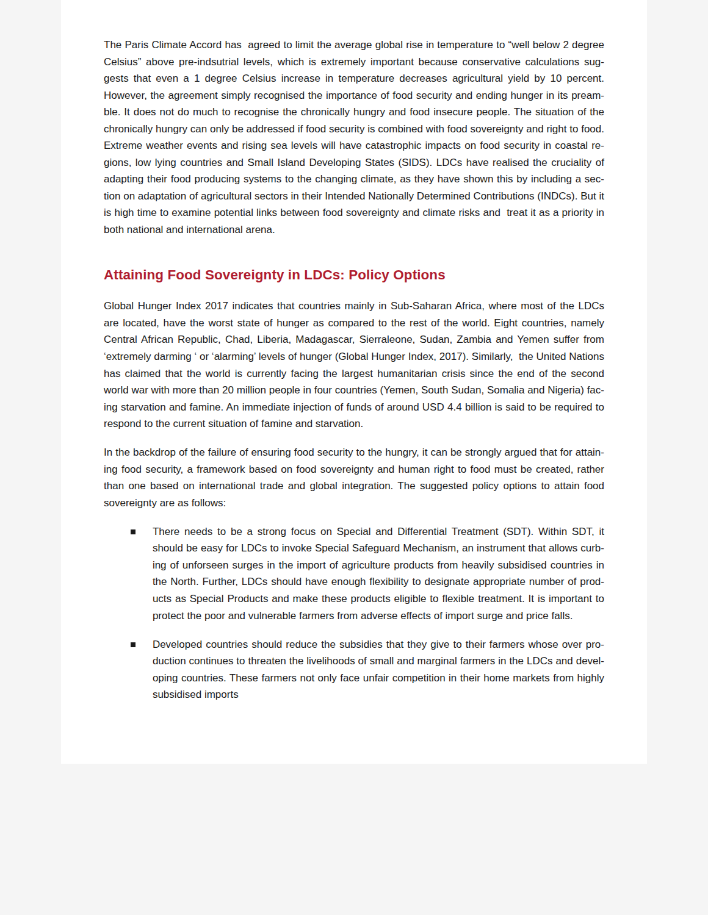The Paris Climate Accord has agreed to limit the average global rise in temperature to “well below 2 degree Celsius” above pre-indsutrial levels, which is extremely important because conservative calculations suggests that even a 1 degree Celsius increase in temperature decreases agricultural yield by 10 percent. However, the agreement simply recognised the importance of food security and ending hunger in its preamble. It does not do much to recognise the chronically hungry and food insecure people. The situation of the chronically hungry can only be addressed if food security is combined with food sovereignty and right to food. Extreme weather events and rising sea levels will have catastrophic impacts on food security in coastal regions, low lying countries and Small Island Developing States (SIDS). LDCs have realised the cruciality of adapting their food producing systems to the changing climate, as they have shown this by including a section on adaptation of agricultural sectors in their Intended Nationally Determined Contributions (INDCs). But it is high time to examine potential links between food sovereignty and climate risks and treat it as a priority in both national and international arena.
Attaining Food Sovereignty in LDCs: Policy Options
Global Hunger Index 2017 indicates that countries mainly in Sub-Saharan Africa, where most of the LDCs are located, have the worst state of hunger as compared to the rest of the world. Eight countries, namely Central African Republic, Chad, Liberia, Madagascar, Sierraleone, Sudan, Zambia and Yemen suffer from ‘extremely darming ‘ or ‘alarming’ levels of hunger (Global Hunger Index, 2017). Similarly, the United Nations has claimed that the world is currently facing the largest humanitarian crisis since the end of the second world war with more than 20 million people in four countries (Yemen, South Sudan, Somalia and Nigeria) facing starvation and famine. An immediate injection of funds of around USD 4.4 billion is said to be required to respond to the current situation of famine and starvation.
In the backdrop of the failure of ensuring food security to the hungry, it can be strongly argued that for attaining food security, a framework based on food sovereignty and human right to food must be created, rather than one based on international trade and global integration. The suggested policy options to attain food sovereignty are as follows:
There needs to be a strong focus on Special and Differential Treatment (SDT). Within SDT, it should be easy for LDCs to invoke Special Safeguard Mechanism, an instrument that allows curbing of unforseen surges in the import of agriculture products from heavily subsidised countries in the North. Further, LDCs should have enough flexibility to designate appropriate number of products as Special Products and make these products eligible to flexible treatment. It is important to protect the poor and vulnerable farmers from adverse effects of import surge and price falls.
Developed countries should reduce the subsidies that they give to their farmers whose over production continues to threaten the livelihoods of small and marginal farmers in the LDCs and developing countries. These farmers not only face unfair competition in their home markets from highly subsidised imports